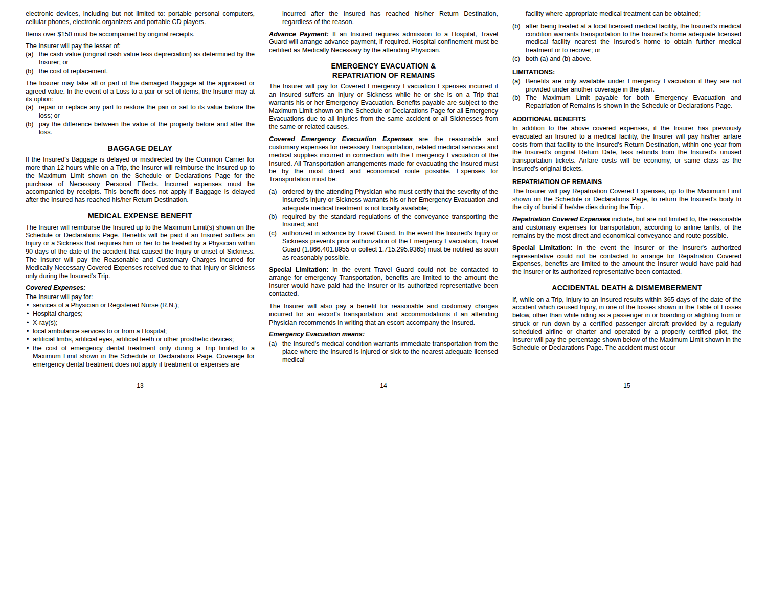electronic devices, including but not limited to: portable personal computers, cellular phones, electronic organizers and portable CD players.
Items over $150 must be accompanied by original receipts.
The Insurer will pay the lesser of:
(a) the cash value (original cash value less depreciation) as determined by the Insurer; or
(b) the cost of replacement.
The Insurer may take all or part of the damaged Baggage at the appraised or agreed value. In the event of a Loss to a pair or set of items, the Insurer may at its option:
(a) repair or replace any part to restore the pair or set to its value before the loss; or
(b) pay the difference between the value of the property before and after the loss.
BAGGAGE DELAY
If the Insured's Baggage is delayed or misdirected by the Common Carrier for more than 12 hours while on a Trip, the Insurer will reimburse the Insured up to the Maximum Limit shown on the Schedule or Declarations Page for the purchase of Necessary Personal Effects. Incurred expenses must be accompanied by receipts. This benefit does not apply if Baggage is delayed after the Insured has reached his/her Return Destination.
MEDICAL EXPENSE BENEFIT
The Insurer will reimburse the Insured up to the Maximum Limit(s) shown on the Schedule or Declarations Page. Benefits will be paid if an Insured suffers an Injury or a Sickness that requires him or her to be treated by a Physician within 90 days of the date of the accident that caused the Injury or onset of Sickness. The Insurer will pay the Reasonable and Customary Charges incurred for Medically Necessary Covered Expenses received due to that Injury or Sickness only during the Insured's Trip.
Covered Expenses:
The Insurer will pay for:
services of a Physician or Registered Nurse (R.N.);
Hospital charges;
X-ray(s);
local ambulance services to or from a Hospital;
artificial limbs, artificial eyes, artificial teeth or other prosthetic devices;
the cost of emergency dental treatment only during a Trip limited to a Maximum Limit shown in the Schedule or Declarations Page. Coverage for emergency dental treatment does not apply if treatment or expenses are
13
incurred after the Insured has reached his/her Return Destination, regardless of the reason.
Advance Payment: If an Insured requires admission to a Hospital, Travel Guard will arrange advance payment, if required. Hospital confinement must be certified as Medically Necessary by the attending Physician.
EMERGENCY EVACUATION &
REPATRIATION OF REMAINS
The Insurer will pay for Covered Emergency Evacuation Expenses incurred if an Insured suffers an Injury or Sickness while he or she is on a Trip that warrants his or her Emergency Evacuation. Benefits payable are subject to the Maximum Limit shown on the Schedule or Declarations Page for all Emergency Evacuations due to all Injuries from the same accident or all Sicknesses from the same or related causes.
Covered Emergency Evacuation Expenses are the reasonable and customary expenses for necessary Transportation, related medical services and medical supplies incurred in connection with the Emergency Evacuation of the Insured. All Transportation arrangements made for evacuating the Insured must be by the most direct and economical route possible. Expenses for Transportation must be:
(a) ordered by the attending Physician who must certify that the severity of the Insured's Injury or Sickness warrants his or her Emergency Evacuation and adequate medical treatment is not locally available;
(b) required by the standard regulations of the conveyance transporting the Insured; and
(c) authorized in advance by Travel Guard. In the event the Insured's Injury or Sickness prevents prior authorization of the Emergency Evacuation, Travel Guard (1.866.401.8955 or collect 1.715.295.9365) must be notified as soon as reasonably possible.
Special Limitation: In the event Travel Guard could not be contacted to arrange for emergency Transportation, benefits are limited to the amount the Insurer would have paid had the Insurer or its authorized representative been contacted.
The Insurer will also pay a benefit for reasonable and customary charges incurred for an escort's transportation and accommodations if an attending Physician recommends in writing that an escort accompany the Insured.
Emergency Evacuation means:
(a) the Insured's medical condition warrants immediate transportation from the place where the Insured is injured or sick to the nearest adequate licensed medical
14
facility where appropriate medical treatment can be obtained;
(b) after being treated at a local licensed medical facility, the Insured's medical condition warrants transportation to the Insured's home adequate licensed medical facility nearest the Insured's home to obtain further medical treatment or to recover; or
(c) both (a) and (b) above.
LIMITATIONS:
(a) Benefits are only available under Emergency Evacuation if they are not provided under another coverage in the plan.
(b) The Maximum Limit payable for both Emergency Evacuation and Repatriation of Remains is shown in the Schedule or Declarations Page.
ADDITIONAL BENEFITS
In addition to the above covered expenses, if the Insurer has previously evacuated an Insured to a medical facility, the Insurer will pay his/her airfare costs from that facility to the Insured's Return Destination, within one year from the Insured's original Return Date, less refunds from the Insured's unused transportation tickets. Airfare costs will be economy, or same class as the Insured's original tickets.
REPATRIATION OF REMAINS
The Insurer will pay Repatriation Covered Expenses, up to the Maximum Limit shown on the Schedule or Declarations Page, to return the Insured's body to the city of burial if he/she dies during the Trip .
Repatriation Covered Expenses include, but are not limited to, the reasonable and customary expenses for transportation, according to airline tariffs, of the remains by the most direct and economical conveyance and route possible.
Special Limitation: In the event the Insurer or the Insurer's authorized representative could not be contacted to arrange for Repatriation Covered Expenses, benefits are limited to the amount the Insurer would have paid had the Insurer or its authorized representative been contacted.
ACCIDENTAL DEATH & DISMEMBERMENT
If, while on a Trip, Injury to an Insured results within 365 days of the date of the accident which caused Injury, in one of the losses shown in the Table of Losses below, other than while riding as a passenger in or boarding or alighting from or struck or run down by a certified passenger aircraft provided by a regularly scheduled airline or charter and operated by a properly certified pilot, the Insurer will pay the percentage shown below of the Maximum Limit shown in the Schedule or Declarations Page. The accident must occur
15